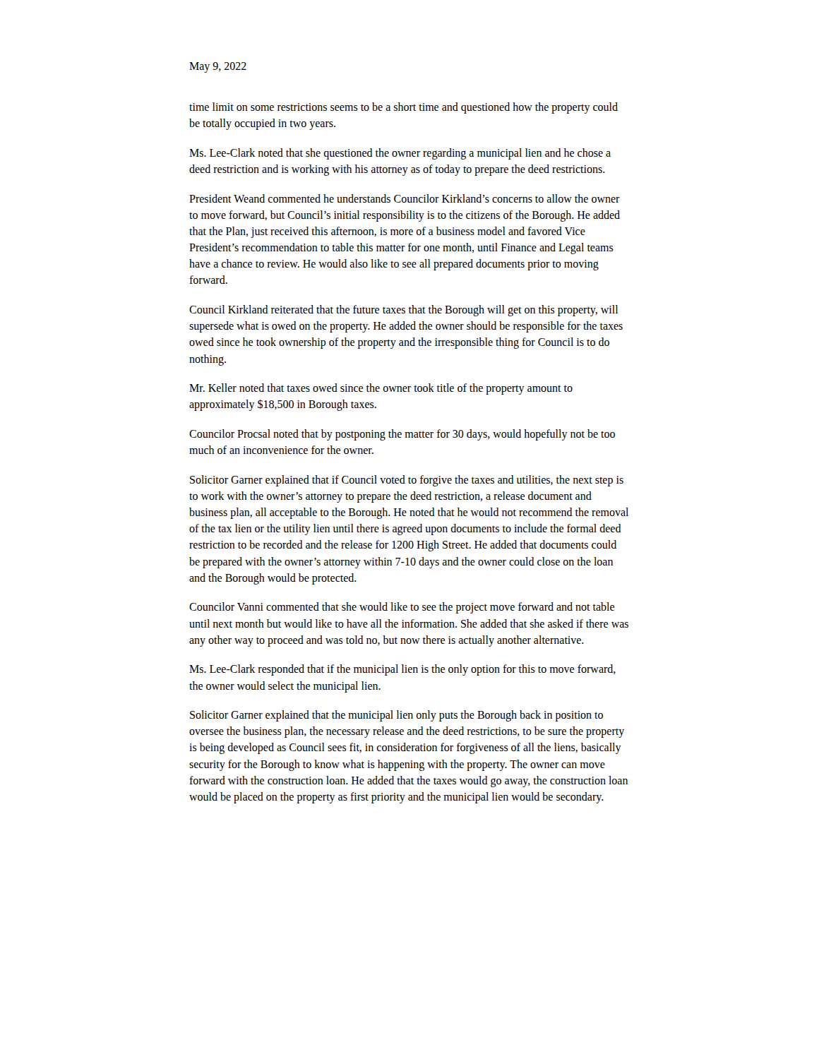May 9, 2022
time limit on some restrictions seems to be a short time and questioned how the property could be totally occupied in two years.
Ms. Lee-Clark noted that she questioned the owner regarding a municipal lien and he chose a deed restriction and is working with his attorney as of today to prepare the deed restrictions.
President Weand commented he understands Councilor Kirkland’s concerns to allow the owner to move forward, but Council’s initial responsibility is to the citizens of the Borough. He added that the Plan, just received this afternoon, is more of a business model and favored Vice President’s recommendation to table this matter for one month, until Finance and Legal teams have a chance to review. He would also like to see all prepared documents prior to moving forward.
Council Kirkland reiterated that the future taxes that the Borough will get on this property, will supersede what is owed on the property. He added the owner should be responsible for the taxes owed since he took ownership of the property and the irresponsible thing for Council is to do nothing.
Mr. Keller noted that taxes owed since the owner took title of the property amount to approximately $18,500 in Borough taxes.
Councilor Procsal noted that by postponing the matter for 30 days, would hopefully not be too much of an inconvenience for the owner.
Solicitor Garner explained that if Council voted to forgive the taxes and utilities, the next step is to work with the owner’s attorney to prepare the deed restriction, a release document and business plan, all acceptable to the Borough. He noted that he would not recommend the removal of the tax lien or the utility lien until there is agreed upon documents to include the formal deed restriction to be recorded and the release for 1200 High Street. He added that documents could be prepared with the owner’s attorney within 7-10 days and the owner could close on the loan and the Borough would be protected.
Councilor Vanni commented that she would like to see the project move forward and not table until next month but would like to have all the information. She added that she asked if there was any other way to proceed and was told no, but now there is actually another alternative.
Ms. Lee-Clark responded that if the municipal lien is the only option for this to move forward, the owner would select the municipal lien.
Solicitor Garner explained that the municipal lien only puts the Borough back in position to oversee the business plan, the necessary release and the deed restrictions, to be sure the property is being developed as Council sees fit, in consideration for forgiveness of all the liens, basically security for the Borough to know what is happening with the property. The owner can move forward with the construction loan. He added that the taxes would go away, the construction loan would be placed on the property as first priority and the municipal lien would be secondary.